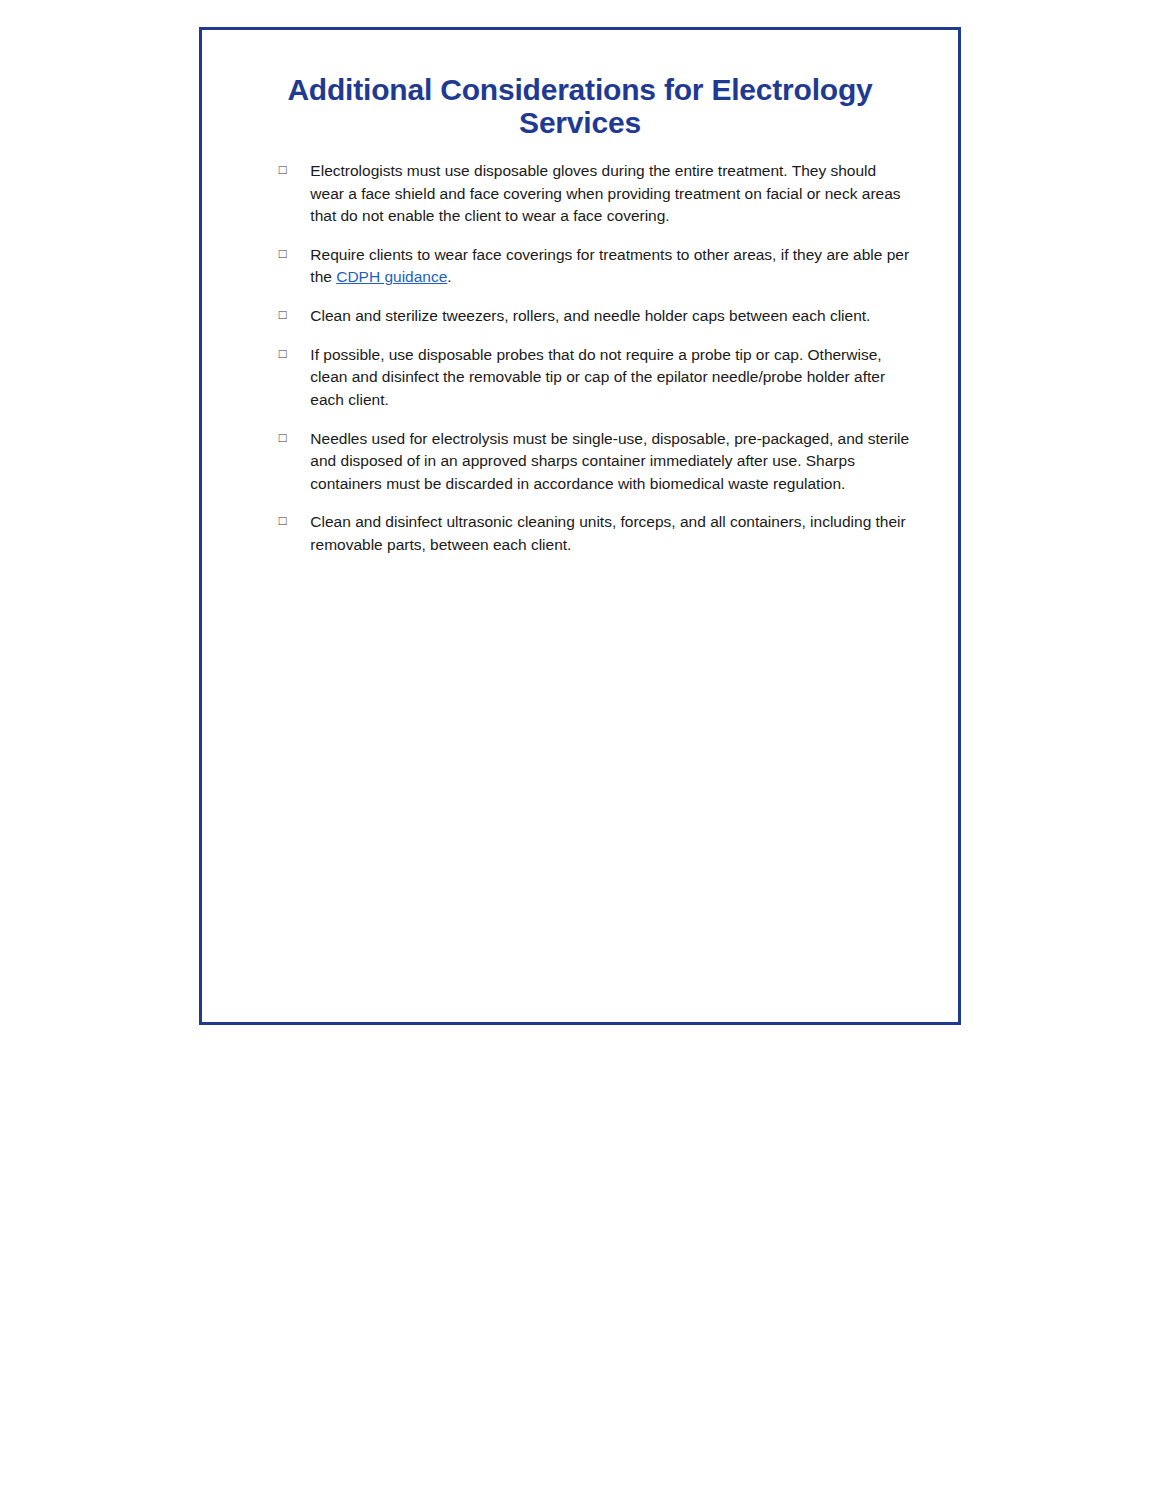Additional Considerations for Electrology Services
Electrologists must use disposable gloves during the entire treatment. They should wear a face shield and face covering when providing treatment on facial or neck areas that do not enable the client to wear a face covering.
Require clients to wear face coverings for treatments to other areas, if they are able per the CDPH guidance.
Clean and sterilize tweezers, rollers, and needle holder caps between each client.
If possible, use disposable probes that do not require a probe tip or cap. Otherwise, clean and disinfect the removable tip or cap of the epilator needle/probe holder after each client.
Needles used for electrolysis must be single-use, disposable, pre-packaged, and sterile and disposed of in an approved sharps container immediately after use. Sharps containers must be discarded in accordance with biomedical waste regulation.
Clean and disinfect ultrasonic cleaning units, forceps, and all containers, including their removable parts, between each client.